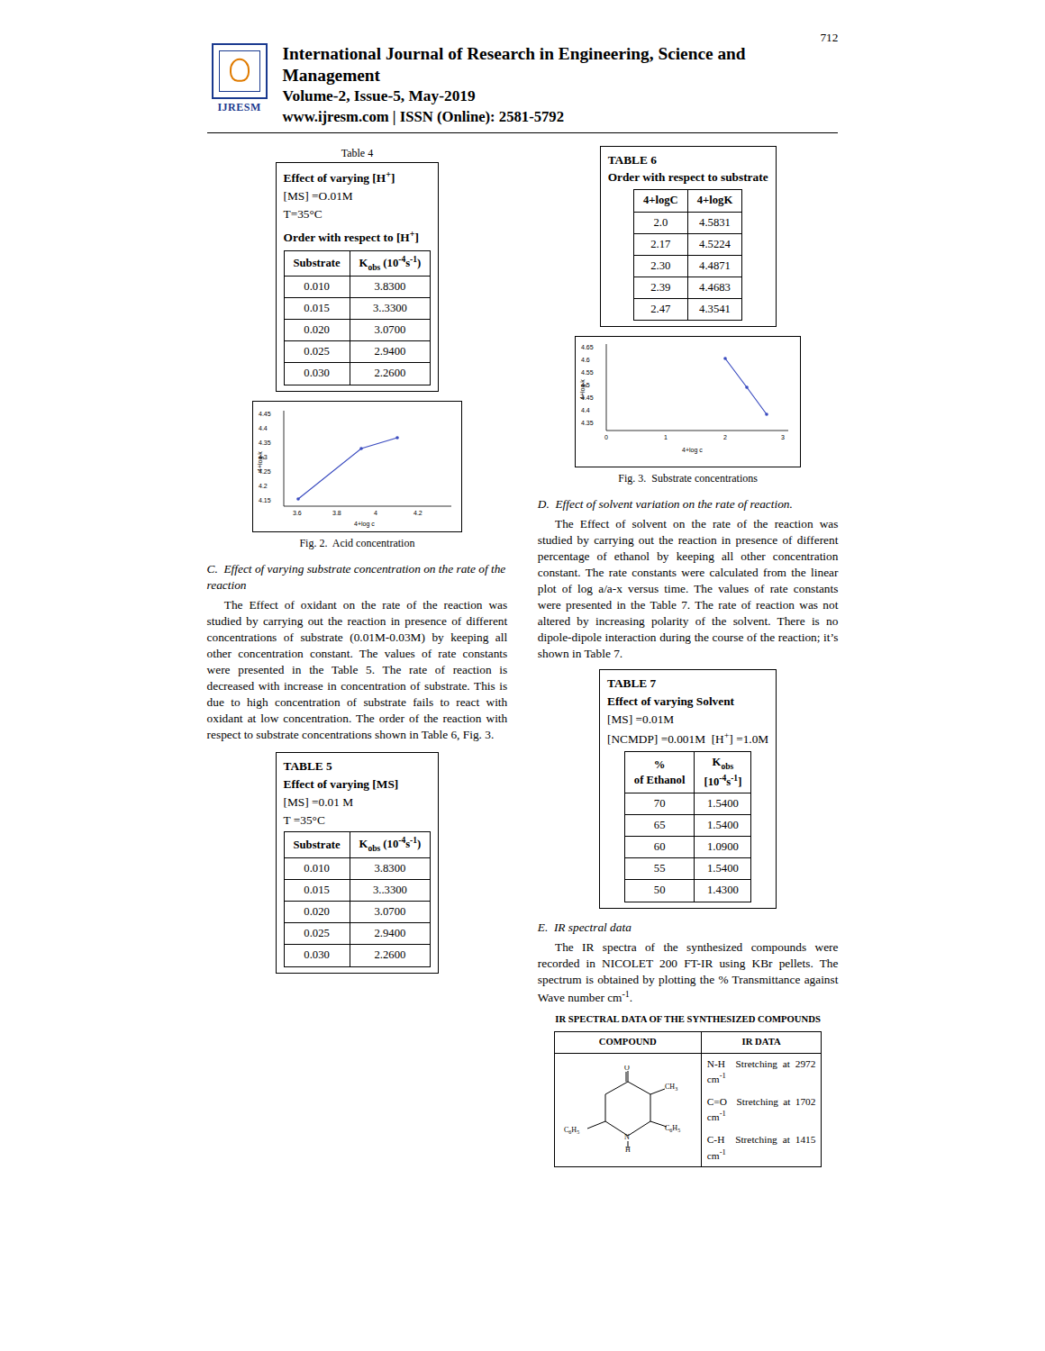712
IJRESM
International Journal of Research in Engineering, Science and Management
Volume-2, Issue-5, May-2019
www.ijresm.com | ISSN (Online): 2581-5792
Table 4
Effect of varying [H+]
[MS] =O.01M
T=35°C
Order with respect to [H+]
| Substrate | K obs (10 -4 s -1 ) |
| --- | --- |
| 0.010 | 3.8300 |
| 0.015 | 3..3300 |
| 0.020 | 3.0700 |
| 0.025 | 2.9400 |
| 0.030 | 2.2600 |
4.45 4.4 4.35 4.3 4.25 4.2 4.15 4+log k 3.6 3.8 4 4.2 4+log c
Fig. 2. Acid concentration
C. Effect of varying substrate concentration on the rate of the reaction
The Effect of oxidant on the rate of the reaction was studied by carrying out the reaction in presence of different concentrations of substrate (0.01M-0.03M) by keeping all other concentration constant. The values of rate constants were presented in the Table 5. The rate of reaction is decreased with increase in concentration of substrate. This is due to high concentration of substrate fails to react with oxidant at low concentration. The order of the reaction with respect to substrate concentrations shown in Table 6, Fig. 3.
TABLE 5
Effect of varying [MS]
[MS] =0.01 M
T =35°C
| Substrate | K obs (10 -4 s -1 ) |
| --- | --- |
| 0.010 | 3.8300 |
| 0.015 | 3..3300 |
| 0.020 | 3.0700 |
| 0.025 | 2.9400 |
| 0.030 | 2.2600 |
TABLE 6
Order with respect to substrate
| 4+logC | 4+logK |
| --- | --- |
| 2.0 | 4.5831 |
| 2.17 | 4.5224 |
| 2.30 | 4.4871 |
| 2.39 | 4.4683 |
| 2.47 | 4.3541 |
4.65 4.6 4.55 4.5 4.45 4.4 4.35 4+log k 0 1 2 3 4+log c
Fig. 3. Substrate concentrations
D. Effect of solvent variation on the rate of reaction.
The Effect of solvent on the rate of the reaction was studied by carrying out the reaction in presence of different percentage of ethanol by keeping all other concentration constant. The rate constants were calculated from the linear plot of log a/a-x versus time. The values of rate constants were presented in the Table 7. The rate of reaction was not altered by increasing polarity of the solvent. There is no dipole-dipole interaction during the course of the reaction; it’s shown in Table 7.
TABLE 7
Effect of varying Solvent
[MS] =0.01M
[NCMDP] =0.001M [H+] =1.0M
| % of Ethanol | K obs [10 -4 s -1 ] |
| --- | --- |
| 70 | 1.5400 |
| 65 | 1.5400 |
| 60 | 1.0900 |
| 55 | 1.5400 |
| 50 | 1.4300 |
E. IR spectral data
The IR spectra of the synthesized compounds were recorded in NICOLET 200 FT-IR using KBr pellets. The spectrum is obtained by plotting the % Transmittance against Wave number cm-1.
IR SPECTRAL DATA OF THE SYNTHESIZED COMPOUNDS
| COMPOUND | IR DATA |
| --- | --- |
| O CH 3 N H C 6 H 5 C 6 H 5 | N-H Stretching at 2972 cm -1 C=O Stretching at 1702 cm -1 C-H Stretching at 1415 cm -1 |